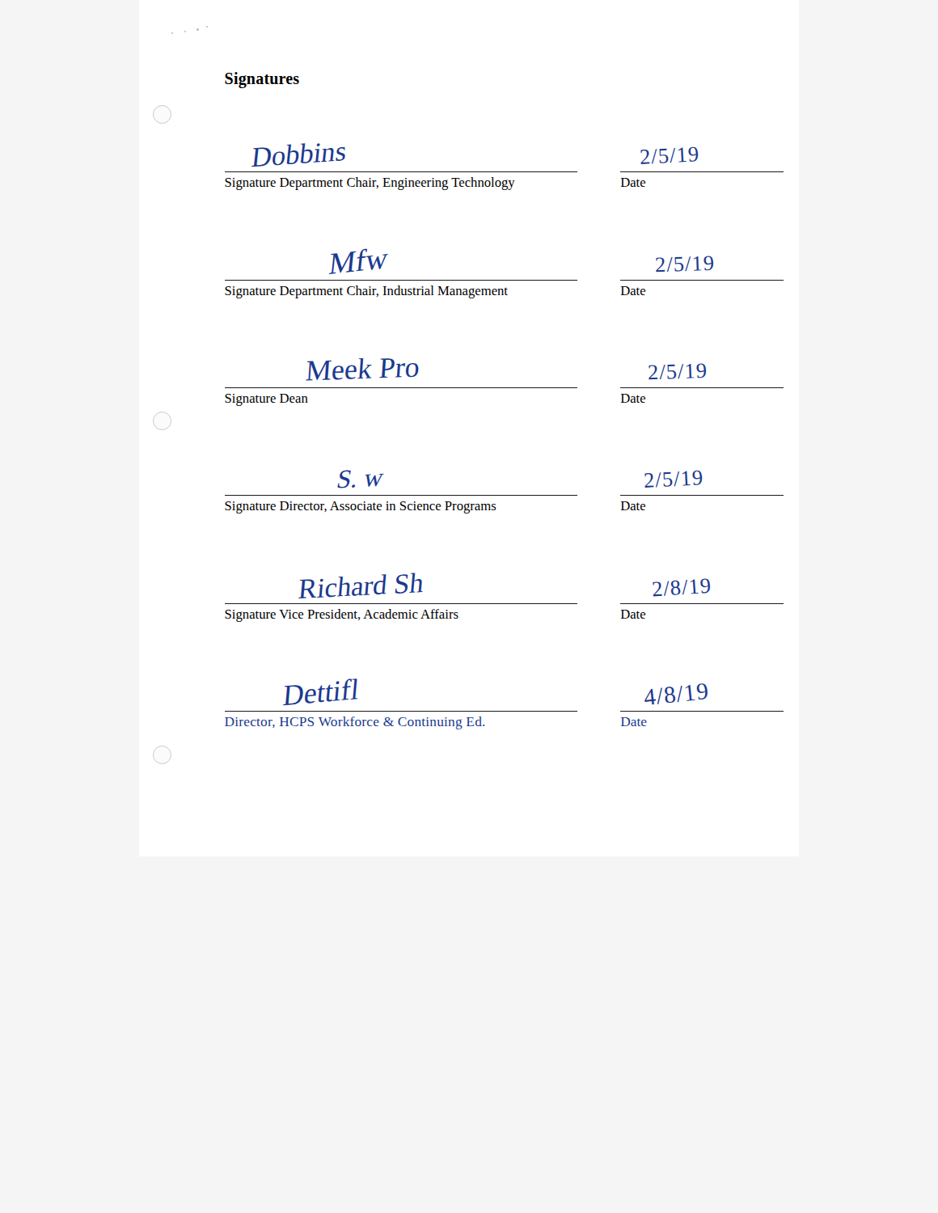Signatures
Dobbins
Signature Department Chair, Engineering Technology
2/5/19
Date
Mfw
Signature Department Chair, Industrial Management
2/5/19
Date
Meek Pro
Signature Dean
2/5/19
Date
S. w
Signature Director, Associate in Science Programs
2/5/19
Date
Richard Sh
Signature Vice President, Academic Affairs
2/8/19
Date
Dettifl
Director, HCPS Workforce & Continuing Ed.
4/8/19
Date